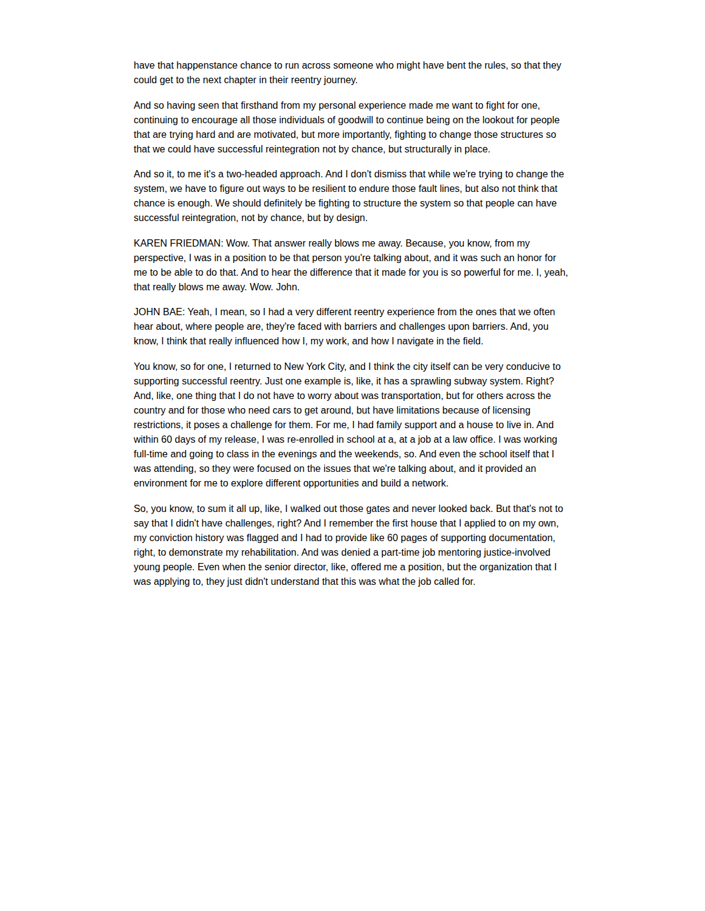have that happenstance chance to run across someone who might have bent the rules, so that they could get to the next chapter in their reentry journey.
And so having seen that firsthand from my personal experience made me want to fight for one, continuing to encourage all those individuals of goodwill to continue being on the lookout for people that are trying hard and are motivated, but more importantly, fighting to change those structures so that we could have successful reintegration not by chance, but structurally in place.
And so it, to me it's a two-headed approach. And I don't dismiss that while we're trying to change the system, we have to figure out ways to be resilient to endure those fault lines, but also not think that chance is enough. We should definitely be fighting to structure the system so that people can have successful reintegration, not by chance, but by design.
KAREN FRIEDMAN: Wow. That answer really blows me away. Because, you know, from my perspective, I was in a position to be that person you're talking about, and it was such an honor for me to be able to do that. And to hear the difference that it made for you is so powerful for me. I, yeah, that really blows me away. Wow. John.
JOHN BAE: Yeah, I mean, so I had a very different reentry experience from the ones that we often hear about, where people are, they're faced with barriers and challenges upon barriers. And, you know, I think that really influenced how I, my work, and how I navigate in the field.
You know, so for one, I returned to New York City, and I think the city itself can be very conducive to supporting successful reentry. Just one example is, like, it has a sprawling subway system. Right? And, like, one thing that I do not have to worry about was transportation, but for others across the country and for those who need cars to get around, but have limitations because of licensing restrictions, it poses a challenge for them. For me, I had family support and a house to live in. And within 60 days of my release, I was re-enrolled in school at a, at a job at a law office. I was working full-time and going to class in the evenings and the weekends, so. And even the school itself that I was attending, so they were focused on the issues that we're talking about, and it provided an environment for me to explore different opportunities and build a network.
So, you know, to sum it all up, like, I walked out those gates and never looked back. But that's not to say that I didn't have challenges, right? And I remember the first house that I applied to on my own, my conviction history was flagged and I had to provide like 60 pages of supporting documentation, right, to demonstrate my rehabilitation. And was denied a part-time job mentoring justice-involved young people. Even when the senior director, like, offered me a position, but the organization that I was applying to, they just didn't understand that this was what the job called for.